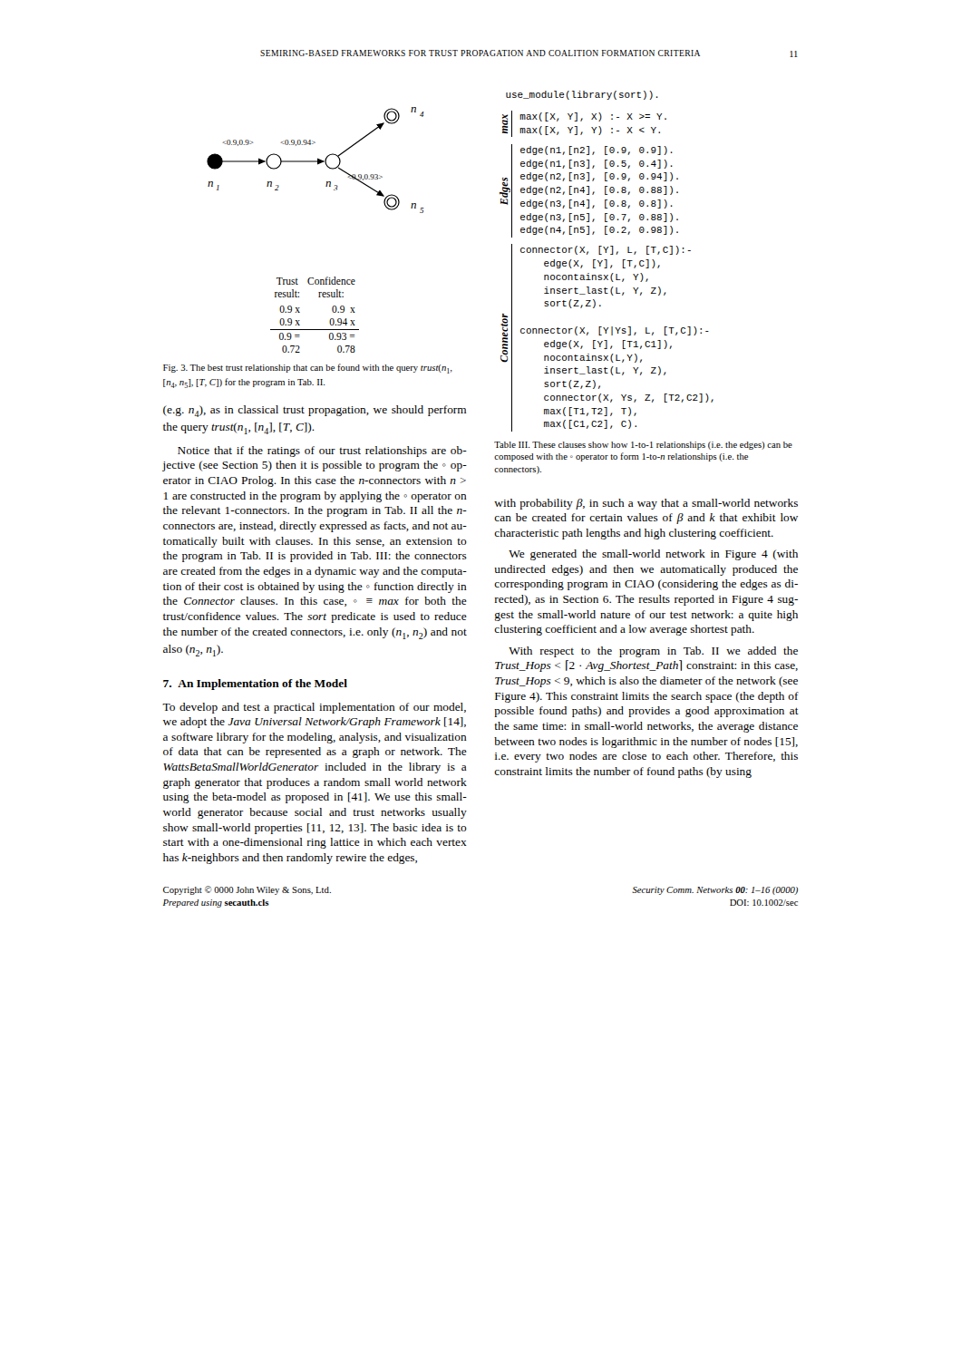SEMIRING-BASED FRAMEWORKS FOR TRUST PROPAGATION AND COALITION FORMATION CRITERIA 11
<0.9,0.9> <0.9,0.94> <0.9,0.93> n 1 n 2 n 3 n 4 n 5
| Trust result: | Confidence result: |
| 0.9 x | 0.9 x |
| 0.9 x | 0.94 x |
| 0.9 = | 0.93 = |
| 0.72 | 0.78 |
Fig. 3. The best trust relationship that can be found with the query trust(n 1, [n 4, n 5], [T, C]) for the program in Tab. II.
(e.g. n 4), as in classical trust propagation, we should perform the query trust(n 1, [n 4], [T, C]).
Notice that if the ratings of our trust relationships are objective (see Section 5) then it is possible to program the ◦ operator in CIAO Prolog. In this case the n-connectors with n > 1 are constructed in the program by applying the ◦ operator on the relevant 1-connectors. In the program in Tab. II all the n-connectors are, instead, directly expressed as facts, and not automatically built with clauses. In this sense, an extension to the program in Tab. II is provided in Tab. III: the connectors are created from the edges in a dynamic way and the computation of their cost is obtained by using the ◦ function directly in the Connector clauses. In this case, ◦ ≡ max for both the trust/confidence values. The sort predicate is used to reduce the number of the created connectors, i.e. only (n 1, n 2) and not also (n 2, n 1).
7. An Implementation of the Model
To develop and test a practical implementation of our model, we adopt the Java Universal Network/Graph Framework [14], a software library for the modeling, analysis, and visualization of data that can be represented as a graph or network. The WattsBetaSmallWorldGenerator included in the library is a graph generator that produces a random small world network using the beta-model as proposed in [41]. We use this small-world generator because social and trust networks usually show small-world properties [11, 12, 13]. The basic idea is to start with a one-dimensional ring lattice in which each vertex has k-neighbors and then randomly rewire the edges,
use_module(library(sort)).
max
max([X, Y], X) :- X >= Y. max([X, Y], Y) :- X < Y.
Edges
edge(n1,[n2], [0.9, 0.9]). edge(n1,[n3], [0.5, 0.4]). edge(n2,[n3], [0.9, 0.94]). edge(n2,[n4], [0.8, 0.88]). edge(n3,[n4], [0.8, 0.8]). edge(n3,[n5], [0.7, 0.88]). edge(n4,[n5], [0.2, 0.98]).
Connector
connector(X, [Y], L, [T,C]):- edge(X, [Y], [T,C]), nocontainsx(L, Y), insert_last(L, Y, Z), sort(Z,Z). connector(X, [Y|Ys], L, [T,C]):- edge(X, [Y], [T1,C1]), nocontainsx(L,Y), insert_last(L, Y, Z), sort(Z,Z), connector(X, Ys, Z, [T2,C2]), max([T1,T2], T), max([C1,C2], C).
Table III. These clauses show how 1-to-1 relationships (i.e. the edges) can be composed with the ◦ operator to form 1-to-n relationships (i.e. the connectors).
with probability β, in such a way that a small-world networks can be created for certain values of β and k that exhibit low characteristic path lengths and high clustering coefficient.
We generated the small-world network in Figure 4 (with undirected edges) and then we automatically produced the corresponding program in CIAO (considering the edges as directed), as in Section 6. The results reported in Figure 4 suggest the small-world nature of our test network: a quite high clustering coefficient and a low average shortest path.
With respect to the program in Tab. II we added the Trust_Hops < ⌈2 · Avg_Shortest_Path⌉ constraint: in this case, Trust_Hops < 9, which is also the diameter of the network (see Figure 4). This constraint limits the search space (the depth of possible found paths) and provides a good approximation at the same time: in small-world networks, the average distance between two nodes is logarithmic in the number of nodes [15], i.e. every two nodes are close to each other. Therefore, this constraint limits the number of found paths (by using
Copyright © 0000 John Wiley & Sons, Ltd.
Prepared using secauth.cls
Security Comm. Networks 00: 1–16 (0000)
DOI: 10.1002/sec